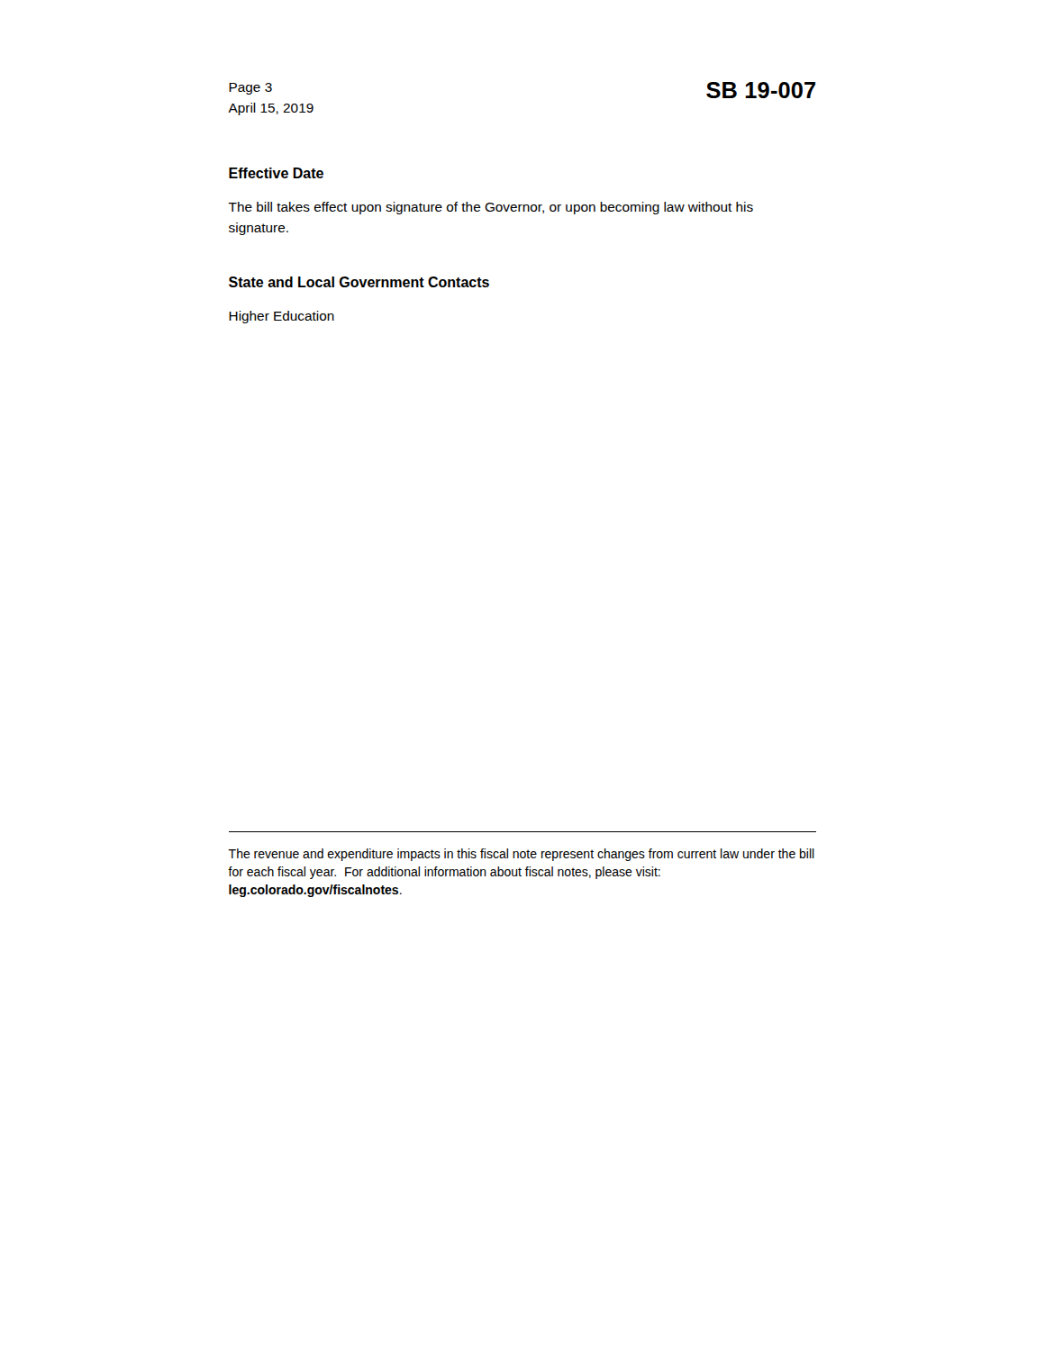Page 3
April 15, 2019
SB 19-007
Effective Date
The bill takes effect upon signature of the Governor, or upon becoming law without his signature.
State and Local Government Contacts
Higher Education
The revenue and expenditure impacts in this fiscal note represent changes from current law under the bill for each fiscal year. For additional information about fiscal notes, please visit: leg.colorado.gov/fiscalnotes.